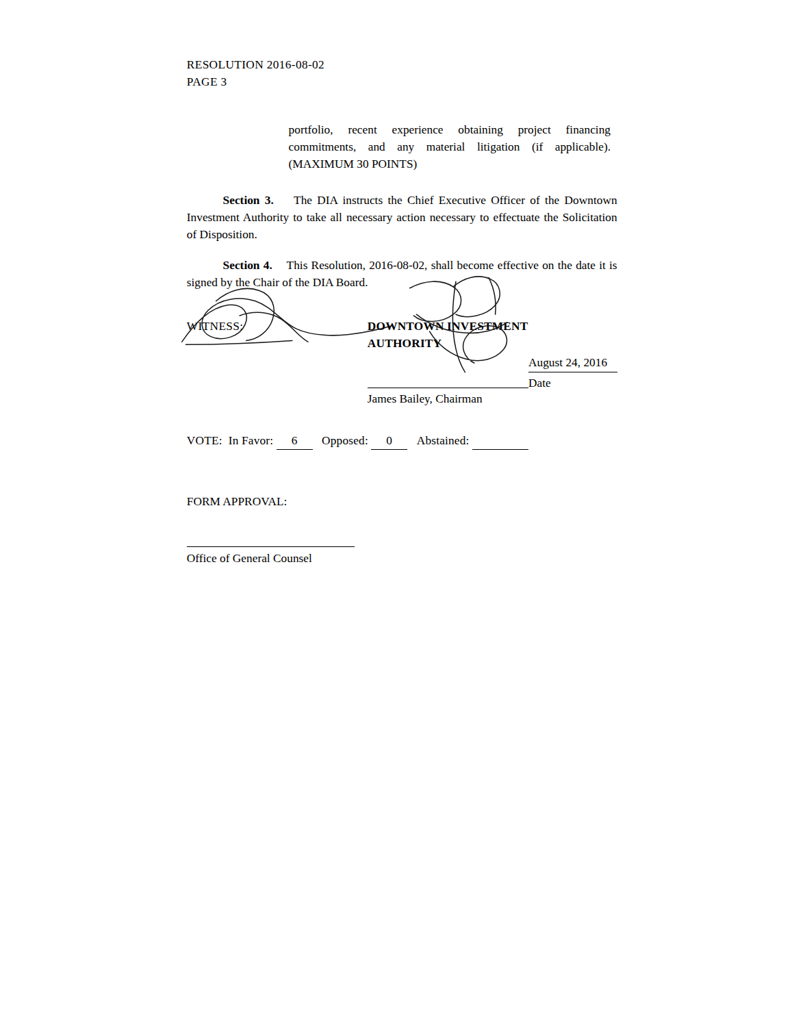RESOLUTION 2016-08-02
PAGE 3
portfolio, recent experience obtaining project financing commitments, and any material litigation (if applicable). (MAXIMUM 30 POINTS)
Section 3. The DIA instructs the Chief Executive Officer of the Downtown Investment Authority to take all necessary action necessary to effectuate the Solicitation of Disposition.
Section 4. This Resolution, 2016-08-02, shall become effective on the date it is signed by the Chair of the DIA Board.
WITNESS:
DOWNTOWN INVESTMENT AUTHORITY
James Bailey, Chairman
August 24, 2016
Date
VOTE: In Favor: 6 Opposed: 0 Abstained:
FORM APPROVAL:
Office of General Counsel